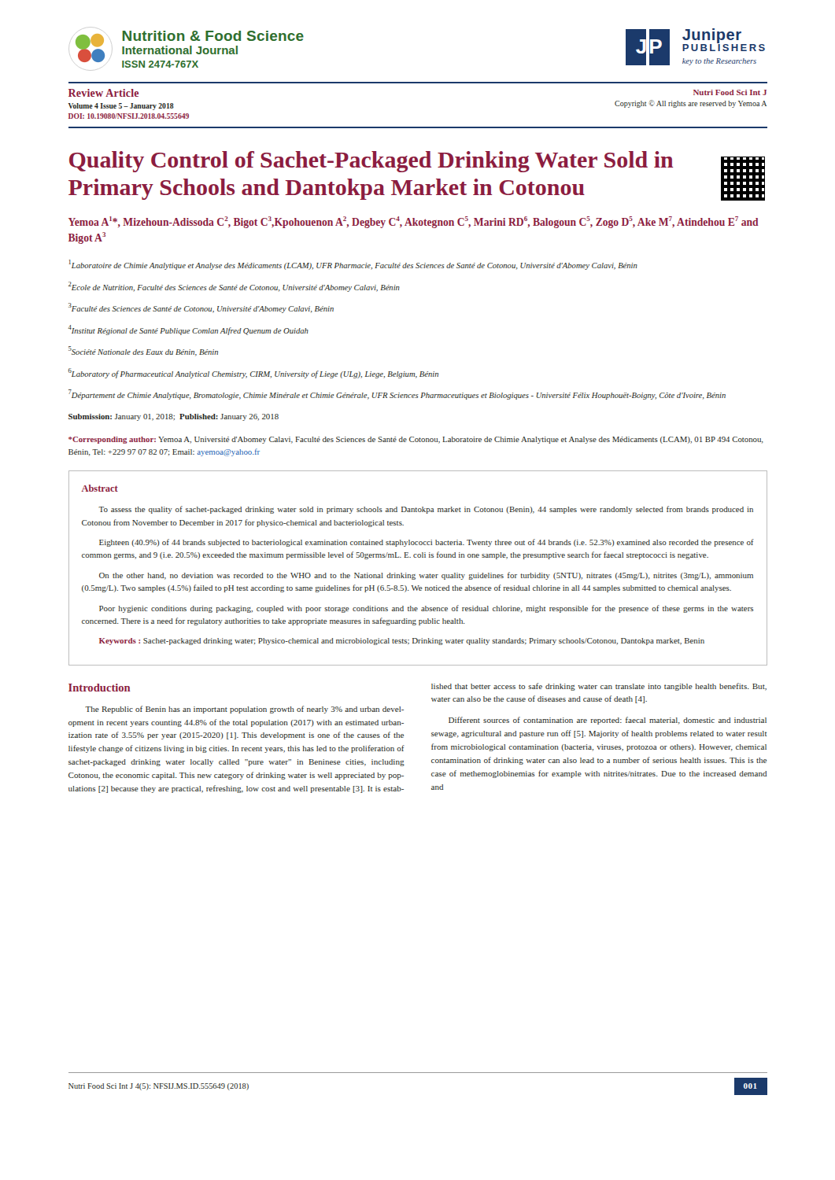Nutrition & Food Science
International Journal
ISSN 2474-767X
Juniper
PUBLISHERS
key to the Researchers
Review Article
Volume 4 Issue 5 – January 2018
DOI: 10.19080/NFSIJ.2018.04.555649
Nutri Food Sci Int J
Copyright © All rights are reserved by Yemoa A
Quality Control of Sachet-Packaged Drinking Water Sold in Primary Schools and Dantokpa Market in Cotonou
Yemoa A1*, Mizehoun-Adissoda C2, Bigot C3,Kpohouenon A2, Degbey C4, Akotegnon C5, Marini RD6, Balogoun C5, Zogo D5, Ake M7, Atindehou E7 and Bigot A3
1Laboratoire de Chimie Analytique et Analyse des Médicaments (LCAM), UFR Pharmacie, Faculté des Sciences de Santé de Cotonou, Université d'Abomey Calavi, Bénin
2Ecole de Nutrition, Faculté des Sciences de Santé de Cotonou, Université d'Abomey Calavi, Bénin
3Faculté des Sciences de Santé de Cotonou, Université d'Abomey Calavi, Bénin
4Institut Régional de Santé Publique Comlan Alfred Quenum de Ouidah
5Société Nationale des Eaux du Bénin, Bénin
6Laboratory of Pharmaceutical Analytical Chemistry, CIRM, University of Liege (ULg), Liege, Belgium, Bénin
7Département de Chimie Analytique, Bromatologie, Chimie Minérale et Chimie Générale, UFR Sciences Pharmaceutiques et Biologiques - Université Félix Houphouët-Boigny, Côte d'Ivoire, Bénin
Submission: January 01, 2018; Published: January 26, 2018
*Corresponding author: Yemoa A, Université d'Abomey Calavi, Faculté des Sciences de Santé de Cotonou, Laboratoire de Chimie Analytique et Analyse des Médicaments (LCAM), 01 BP 494 Cotonou, Bénin, Tel: +229 97 07 82 07; Email: ayemoa@yahoo.fr
Abstract
To assess the quality of sachet-packaged drinking water sold in primary schools and Dantokpa market in Cotonou (Benin), 44 samples were randomly selected from brands produced in Cotonou from November to December in 2017 for physico-chemical and bacteriological tests.
Eighteen (40.9%) of 44 brands subjected to bacteriological examination contained staphylococci bacteria. Twenty three out of 44 brands (i.e. 52.3%) examined also recorded the presence of common germs, and 9 (i.e. 20.5%) exceeded the maximum permissible level of 50germs/mL. E. coli is found in one sample, the presumptive search for faecal streptococci is negative.
On the other hand, no deviation was recorded to the WHO and to the National drinking water quality guidelines for turbidity (5NTU), nitrates (45mg/L), nitrites (3mg/L), ammonium (0.5mg/L). Two samples (4.5%) failed to pH test according to same guidelines for pH (6.5-8.5). We noticed the absence of residual chlorine in all 44 samples submitted to chemical analyses.
Poor hygienic conditions during packaging, coupled with poor storage conditions and the absence of residual chlorine, might responsible for the presence of these germs in the waters concerned. There is a need for regulatory authorities to take appropriate measures in safeguarding public health.
Keywords : Sachet-packaged drinking water; Physico-chemical and microbiological tests; Drinking water quality standards; Primary schools/Cotonou, Dantokpa market, Benin
Introduction
The Republic of Benin has an important population growth of nearly 3% and urban development in recent years counting 44.8% of the total population (2017) with an estimated urbanization rate of 3.55% per year (2015-2020) [1]. This development is one of the causes of the lifestyle change of citizens living in big cities. In recent years, this has led to the proliferation of sachet-packaged drinking water locally called "pure water" in Beninese cities, including Cotonou, the economic capital. This new category of drinking water is well appreciated by populations [2] because they are practical, refreshing, low cost and well presentable [3]. It is established that better access to safe drinking water can translate into tangible health benefits. But, water can also be the cause of diseases and cause of death [4].
Different sources of contamination are reported: faecal material, domestic and industrial sewage, agricultural and pasture run off [5]. Majority of health problems related to water result from microbiological contamination (bacteria, viruses, protozoa or others). However, chemical contamination of drinking water can also lead to a number of serious health issues. This is the case of methemoglobinemias for example with nitrites/nitrates. Due to the increased demand and
Nutri Food Sci Int J 4(5): NFSIJ.MS.ID.555649 (2018)
001